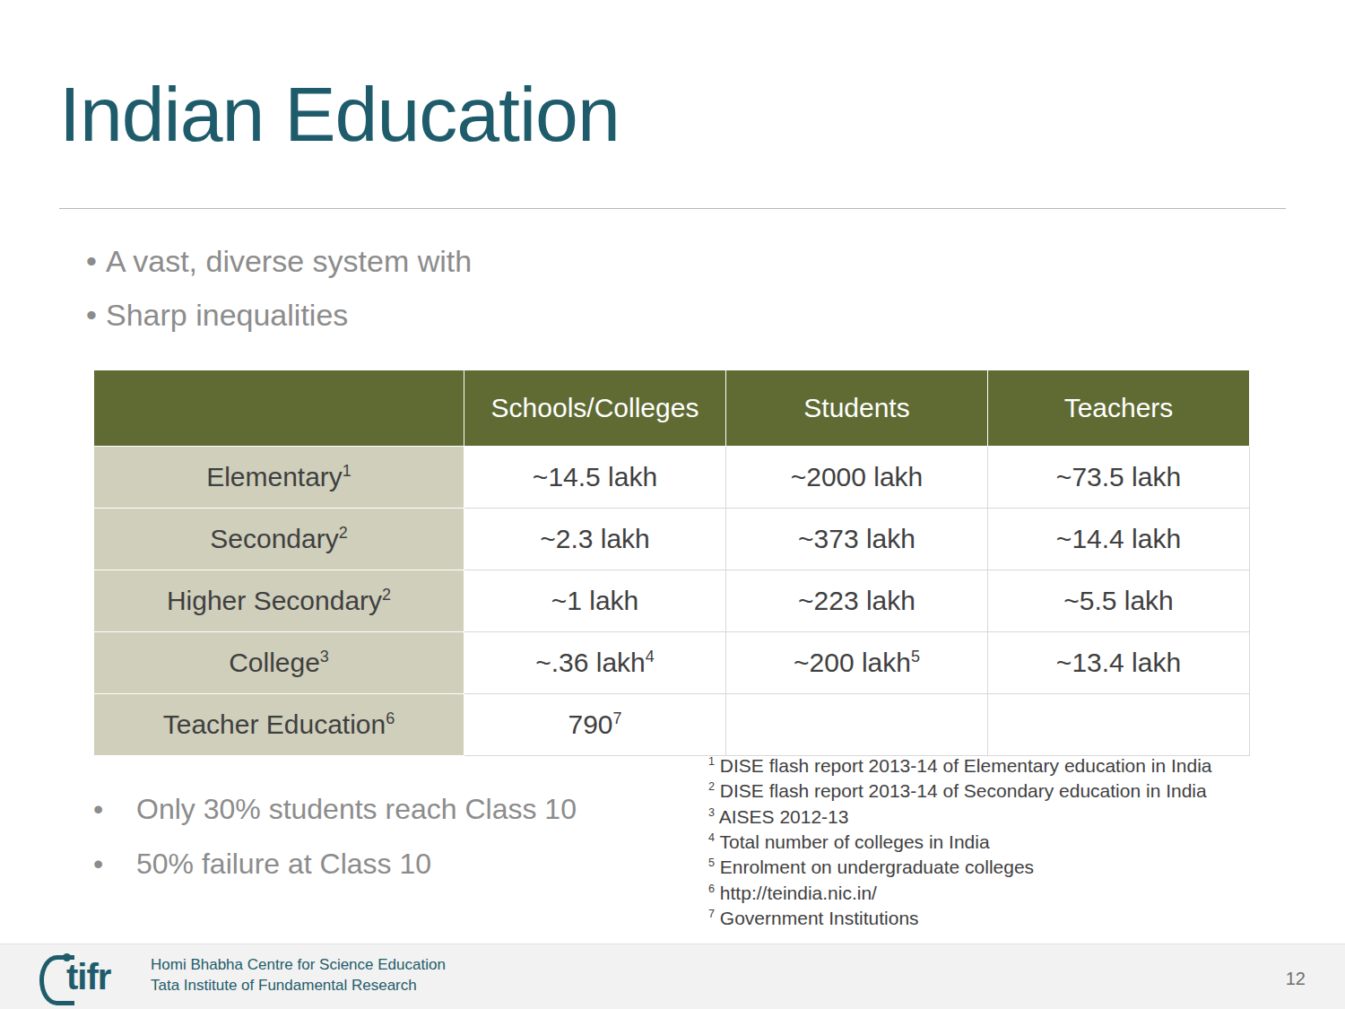Indian Education
A vast, diverse system with
Sharp inequalities
| | Schools/Colleges | Students | Teachers |
| --- | --- | --- | --- |
| Elementary 1 | ~14.5 lakh | ~2000 lakh | ~73.5 lakh |
| Secondary 2 | ~2.3 lakh | ~373 lakh | ~14.4 lakh |
| Higher Secondary 2 | ~1 lakh | ~223 lakh | ~5.5 lakh |
| College 3 | ~.36 lakh 4 | ~200 lakh 5 | ~13.4 lakh |
| Teacher Education 6 | 790 7 | | |
Only 30% students reach Class 10
50% failure at Class 10
1 DISE flash report 2013-14 of Elementary education in India
2 DISE flash report 2013-14 of Secondary education in India
3 AISES 2012-13
4 Total number of colleges in India
5 Enrolment on undergraduate colleges
6 http://teindia.nic.in/
7 Government Institutions
tifr
Homi Bhabha Centre for Science Education
Tata Institute of Fundamental Research
12